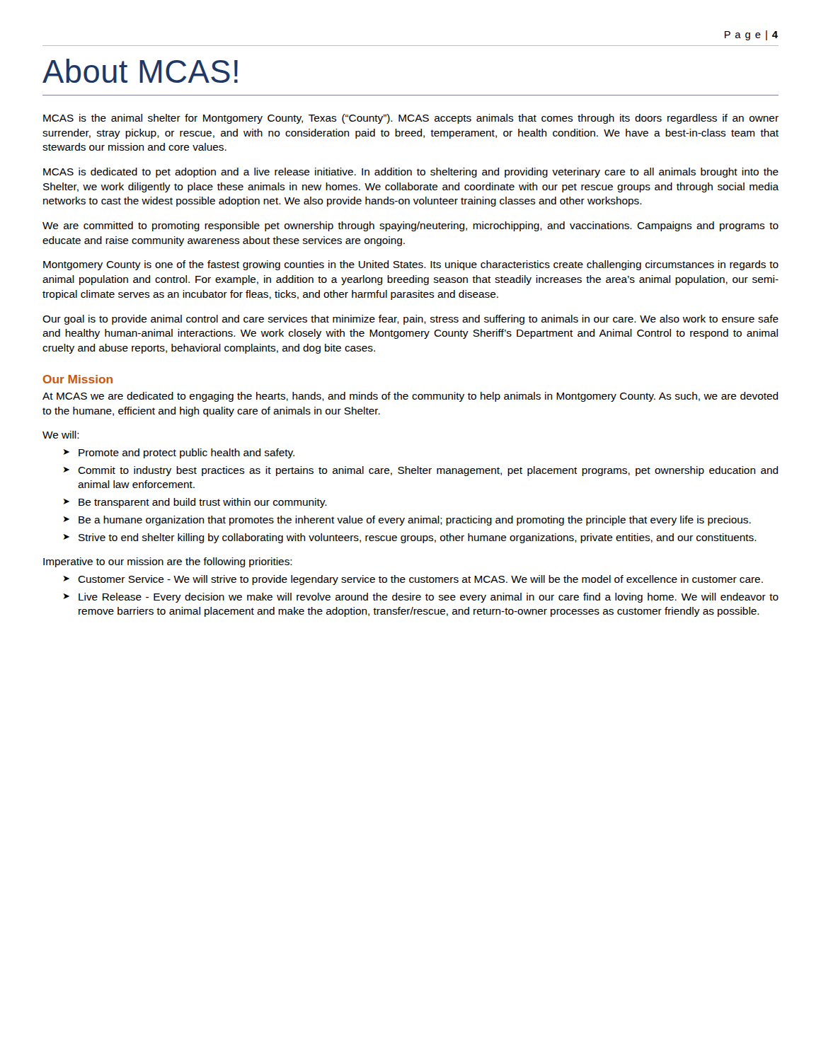P a g e | 4
About MCAS!
MCAS is the animal shelter for Montgomery County, Texas (“County”). MCAS accepts animals that comes through its doors regardless if an owner surrender, stray pickup, or rescue, and with no consideration paid to breed, temperament, or health condition. We have a best-in-class team that stewards our mission and core values.
MCAS is dedicated to pet adoption and a live release initiative. In addition to sheltering and providing veterinary care to all animals brought into the Shelter, we work diligently to place these animals in new homes. We collaborate and coordinate with our pet rescue groups and through social media networks to cast the widest possible adoption net. We also provide hands-on volunteer training classes and other workshops.
We are committed to promoting responsible pet ownership through spaying/neutering, microchipping, and vaccinations. Campaigns and programs to educate and raise community awareness about these services are ongoing.
Montgomery County is one of the fastest growing counties in the United States. Its unique characteristics create challenging circumstances in regards to animal population and control. For example, in addition to a yearlong breeding season that steadily increases the area’s animal population, our semi-tropical climate serves as an incubator for fleas, ticks, and other harmful parasites and disease.
Our goal is to provide animal control and care services that minimize fear, pain, stress and suffering to animals in our care. We also work to ensure safe and healthy human-animal interactions. We work closely with the Montgomery County Sheriff’s Department and Animal Control to respond to animal cruelty and abuse reports, behavioral complaints, and dog bite cases.
Our Mission
At MCAS we are dedicated to engaging the hearts, hands, and minds of the community to help animals in Montgomery County. As such, we are devoted to the humane, efficient and high quality care of animals in our Shelter.
We will:
Promote and protect public health and safety.
Commit to industry best practices as it pertains to animal care, Shelter management, pet placement programs, pet ownership education and animal law enforcement.
Be transparent and build trust within our community.
Be a humane organization that promotes the inherent value of every animal; practicing and promoting the principle that every life is precious.
Strive to end shelter killing by collaborating with volunteers, rescue groups, other humane organizations, private entities, and our constituents.
Imperative to our mission are the following priorities:
Customer Service - We will strive to provide legendary service to the customers at MCAS. We will be the model of excellence in customer care.
Live Release - Every decision we make will revolve around the desire to see every animal in our care find a loving home. We will endeavor to remove barriers to animal placement and make the adoption, transfer/rescue, and return-to-owner processes as customer friendly as possible.